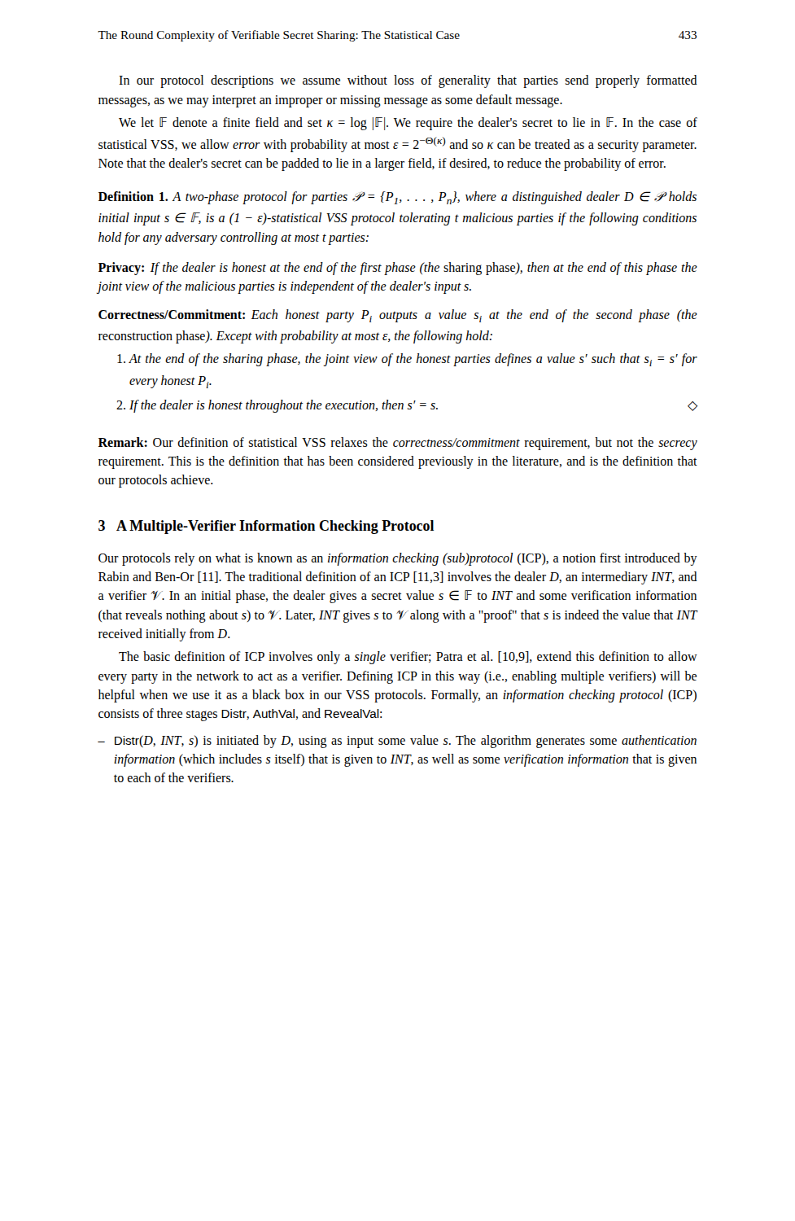The Round Complexity of Verifiable Secret Sharing: The Statistical Case 433
In our protocol descriptions we assume without loss of generality that parties send properly formatted messages, as we may interpret an improper or missing message as some default message.
We let 𝔽 denote a finite field and set κ = log |𝔽|. We require the dealer's secret to lie in 𝔽. In the case of statistical VSS, we allow error with probability at most ε = 2−Θ(κ) and so κ can be treated as a security parameter. Note that the dealer's secret can be padded to lie in a larger field, if desired, to reduce the probability of error.
Definition 1. A two-phase protocol for parties 𝒫 = {P1, . . . , Pn}, where a distinguished dealer D ∈ 𝒫 holds initial input s ∈ 𝔽, is a (1 − ε)-statistical VSS protocol tolerating t malicious parties if the following conditions hold for any adversary controlling at most t parties:
Privacy:
If the dealer is honest at the end of the first phase (the sharing phase), then at the end of this phase the joint view of the malicious parties is independent of the dealer's input s.
Correctness/Commitment:
Each honest party Pi outputs a value si at the end of the second phase (the reconstruction phase). Except with probability at most ε, the following hold:
At the end of the sharing phase, the joint view of the honest parties defines a value s′ such that si = s′ for every honest Pi.
If the dealer is honest throughout the execution, then s′ = s. ◇
Remark: Our definition of statistical VSS relaxes the correctness/commitment requirement, but not the secrecy requirement. This is the definition that has been considered previously in the literature, and is the definition that our protocols achieve.
3 A Multiple-Verifier Information Checking Protocol
Our protocols rely on what is known as an information checking (sub)protocol (ICP), a notion first introduced by Rabin and Ben-Or [11]. The traditional definition of an ICP [11,3] involves the dealer D, an intermediary INT, and a verifier 𝒱. In an initial phase, the dealer gives a secret value s ∈ 𝔽 to INT and some verification information (that reveals nothing about s) to 𝒱. Later, INT gives s to 𝒱 along with a "proof" that s is indeed the value that INT received initially from D.
The basic definition of ICP involves only a single verifier; Patra et al. [10,9], extend this definition to allow every party in the network to act as a verifier. Defining ICP in this way (i.e., enabling multiple verifiers) will be helpful when we use it as a black box in our VSS protocols. Formally, an information checking protocol (ICP) consists of three stages Distr, AuthVal, and RevealVal:
Distr(D, INT, s) is initiated by D, using as input some value s. The algorithm generates some authentication information (which includes s itself) that is given to INT, as well as some verification information that is given to each of the verifiers.